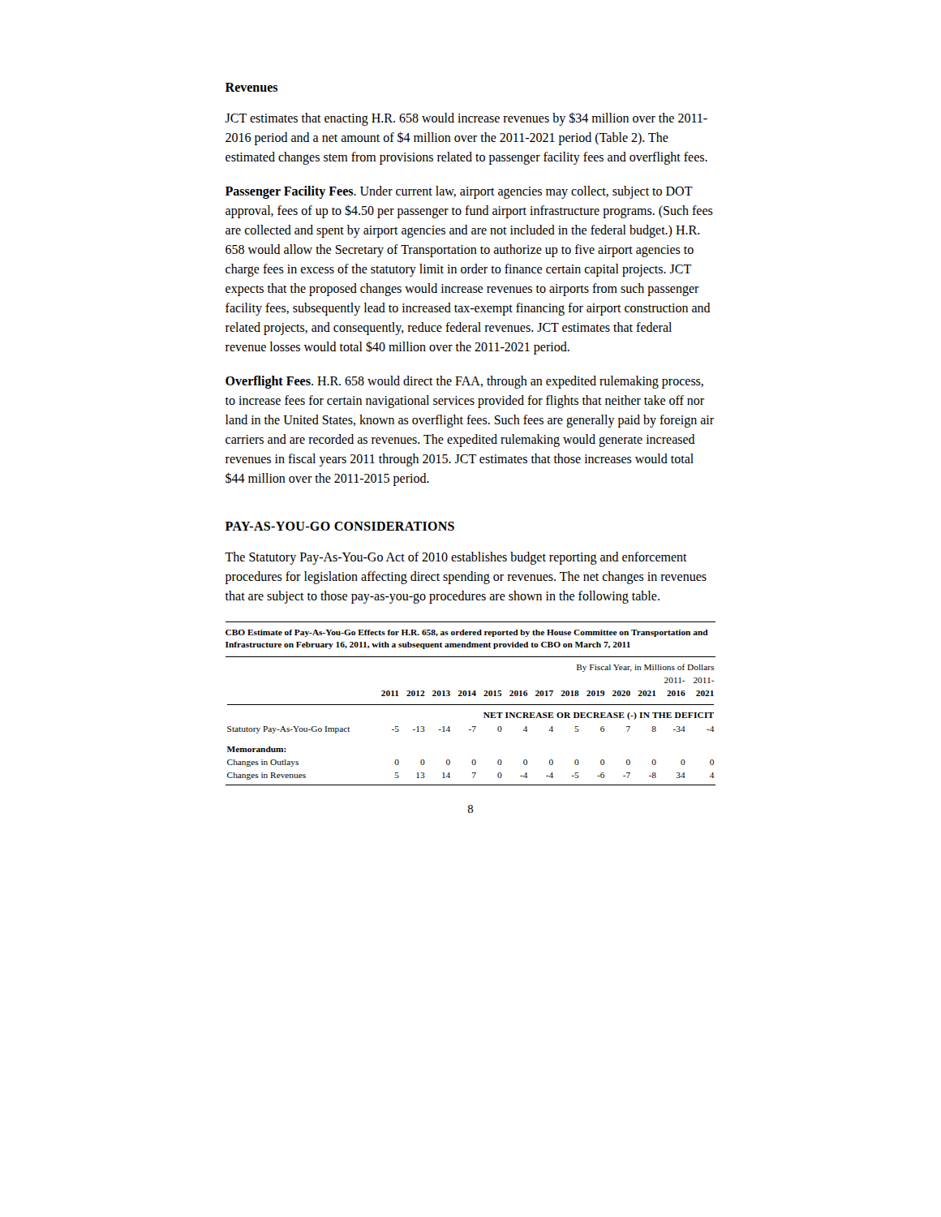Revenues
JCT estimates that enacting H.R. 658 would increase revenues by $34 million over the 2011-2016 period and a net amount of $4 million over the 2011-2021 period (Table 2). The estimated changes stem from provisions related to passenger facility fees and overflight fees.
Passenger Facility Fees. Under current law, airport agencies may collect, subject to DOT approval, fees of up to $4.50 per passenger to fund airport infrastructure programs. (Such fees are collected and spent by airport agencies and are not included in the federal budget.) H.R. 658 would allow the Secretary of Transportation to authorize up to five airport agencies to charge fees in excess of the statutory limit in order to finance certain capital projects. JCT expects that the proposed changes would increase revenues to airports from such passenger facility fees, subsequently lead to increased tax-exempt financing for airport construction and related projects, and consequently, reduce federal revenues. JCT estimates that federal revenue losses would total $40 million over the 2011-2021 period.
Overflight Fees. H.R. 658 would direct the FAA, through an expedited rulemaking process, to increase fees for certain navigational services provided for flights that neither take off nor land in the United States, known as overflight fees. Such fees are generally paid by foreign air carriers and are recorded as revenues. The expedited rulemaking would generate increased revenues in fiscal years 2011 through 2015. JCT estimates that those increases would total $44 million over the 2011-2015 period.
PAY-AS-YOU-GO CONSIDERATIONS
The Statutory Pay-As-You-Go Act of 2010 establishes budget reporting and enforcement procedures for legislation affecting direct spending or revenues. The net changes in revenues that are subject to those pay-as-you-go procedures are shown in the following table.
CBO Estimate of Pay-As-You-Go Effects for H.R. 658, as ordered reported by the House Committee on Transportation and Infrastructure on February 16, 2011, with a subsequent amendment provided to CBO on March 7, 2011
| | By Fiscal Year, in Millions of Dollars |
| | | | | | | | | | | | | 2011- | 2011- |
| | 2011 | 2012 | 2013 | 2014 | 2015 | 2016 | 2017 | 2018 | 2019 | 2020 | 2021 | 2016 | 2021 |
| NET INCREASE OR DECREASE (-) IN THE DEFICIT |
| Statutory Pay-As-You-Go Impact | -5 | -13 | -14 | -7 | 0 | 4 | 4 | 5 | 6 | 7 | 8 | -34 | -4 |
| Memorandum: | |
| Changes in Outlays | 0 | 0 | 0 | 0 | 0 | 0 | 0 | 0 | 0 | 0 | 0 | 0 | 0 |
| Changes in Revenues | 5 | 13 | 14 | 7 | 0 | -4 | -4 | -5 | -6 | -7 | -8 | 34 | 4 |
8